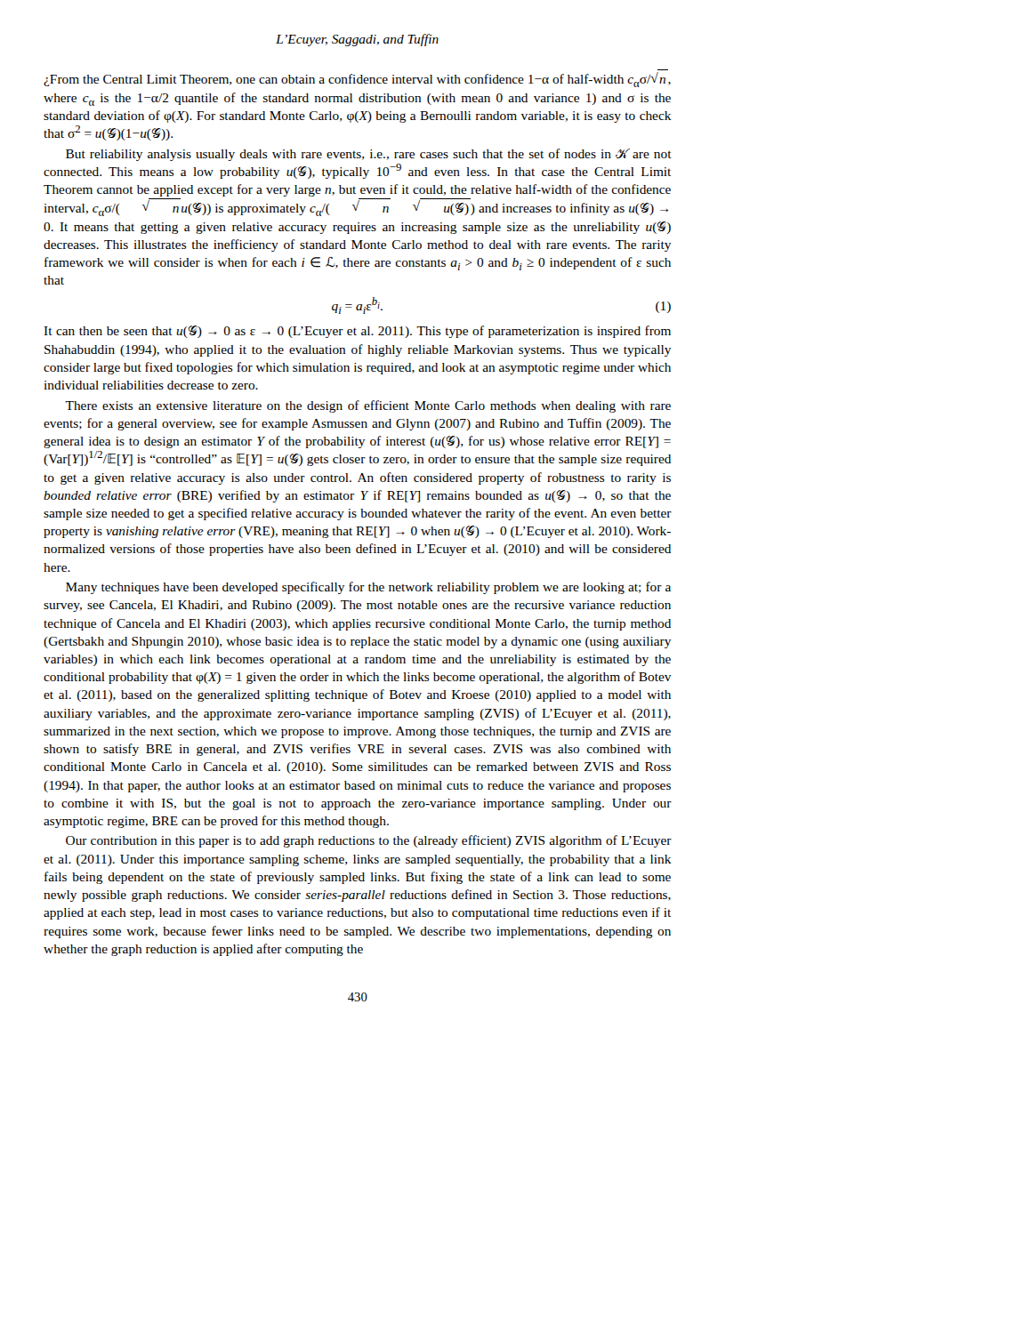L’Ecuyer, Saggadi, and Tuffin
¿From the Central Limit Theorem, one can obtain a confidence interval with confidence 1−α of half-width cασ/n, where cα is the 1−α/2 quantile of the standard normal distribution (with mean 0 and variance 1) and σ is the standard deviation of φ(X). For standard Monte Carlo, φ(X) being a Bernoulli random variable, it is easy to check that σ2 = u(𝒢)(1−u(𝒢)).
But reliability analysis usually deals with rare events, i.e., rare cases such that the set of nodes in 𝒦 are not connected. This means a low probability u(𝒢), typically 10−9 and even less. In that case the Central Limit Theorem cannot be applied except for a very large n, but even if it could, the relative half-width of the confidence interval, cασ/(nu(𝒢)) is approximately cα/(nu(𝒢)) and increases to infinity as u(𝒢) → 0. It means that getting a given relative accuracy requires an increasing sample size as the unreliability u(𝒢) decreases. This illustrates the inefficiency of standard Monte Carlo method to deal with rare events. The rarity framework we will consider is when for each i ∈ ℒ, there are constants ai > 0 and bi ≥ 0 independent of ε such that
qi = aiεbi. (1)
It can then be seen that u(𝒢) → 0 as ε → 0 (L’Ecuyer et al. 2011). This type of parameterization is inspired from Shahabuddin (1994), who applied it to the evaluation of highly reliable Markovian systems. Thus we typically consider large but fixed topologies for which simulation is required, and look at an asymptotic regime under which individual reliabilities decrease to zero.
There exists an extensive literature on the design of efficient Monte Carlo methods when dealing with rare events; for a general overview, see for example Asmussen and Glynn (2007) and Rubino and Tuffin (2009). The general idea is to design an estimator Y of the probability of interest (u(𝒢), for us) whose relative error RE[Y] = (Var[Y])1/2/𝔼[Y] is “controlled” as 𝔼[Y] = u(𝒢) gets closer to zero, in order to ensure that the sample size required to get a given relative accuracy is also under control. An often considered property of robustness to rarity is bounded relative error (BRE) verified by an estimator Y if RE[Y] remains bounded as u(𝒢) → 0, so that the sample size needed to get a specified relative accuracy is bounded whatever the rarity of the event. An even better property is vanishing relative error (VRE), meaning that RE[Y] → 0 when u(𝒢) → 0 (L’Ecuyer et al. 2010). Work-normalized versions of those properties have also been defined in L’Ecuyer et al. (2010) and will be considered here.
Many techniques have been developed specifically for the network reliability problem we are looking at; for a survey, see Cancela, El Khadiri, and Rubino (2009). The most notable ones are the recursive variance reduction technique of Cancela and El Khadiri (2003), which applies recursive conditional Monte Carlo, the turnip method (Gertsbakh and Shpungin 2010), whose basic idea is to replace the static model by a dynamic one (using auxiliary variables) in which each link becomes operational at a random time and the unreliability is estimated by the conditional probability that φ(X) = 1 given the order in which the links become operational, the algorithm of Botev et al. (2011), based on the generalized splitting technique of Botev and Kroese (2010) applied to a model with auxiliary variables, and the approximate zero-variance importance sampling (ZVIS) of L’Ecuyer et al. (2011), summarized in the next section, which we propose to improve. Among those techniques, the turnip and ZVIS are shown to satisfy BRE in general, and ZVIS verifies VRE in several cases. ZVIS was also combined with conditional Monte Carlo in Cancela et al. (2010). Some similitudes can be remarked between ZVIS and Ross (1994). In that paper, the author looks at an estimator based on minimal cuts to reduce the variance and proposes to combine it with IS, but the goal is not to approach the zero-variance importance sampling. Under our asymptotic regime, BRE can be proved for this method though.
Our contribution in this paper is to add graph reductions to the (already efficient) ZVIS algorithm of L’Ecuyer et al. (2011). Under this importance sampling scheme, links are sampled sequentially, the probability that a link fails being dependent on the state of previously sampled links. But fixing the state of a link can lead to some newly possible graph reductions. We consider series-parallel reductions defined in Section 3. Those reductions, applied at each step, lead in most cases to variance reductions, but also to computational time reductions even if it requires some work, because fewer links need to be sampled. We describe two implementations, depending on whether the graph reduction is applied after computing the
430